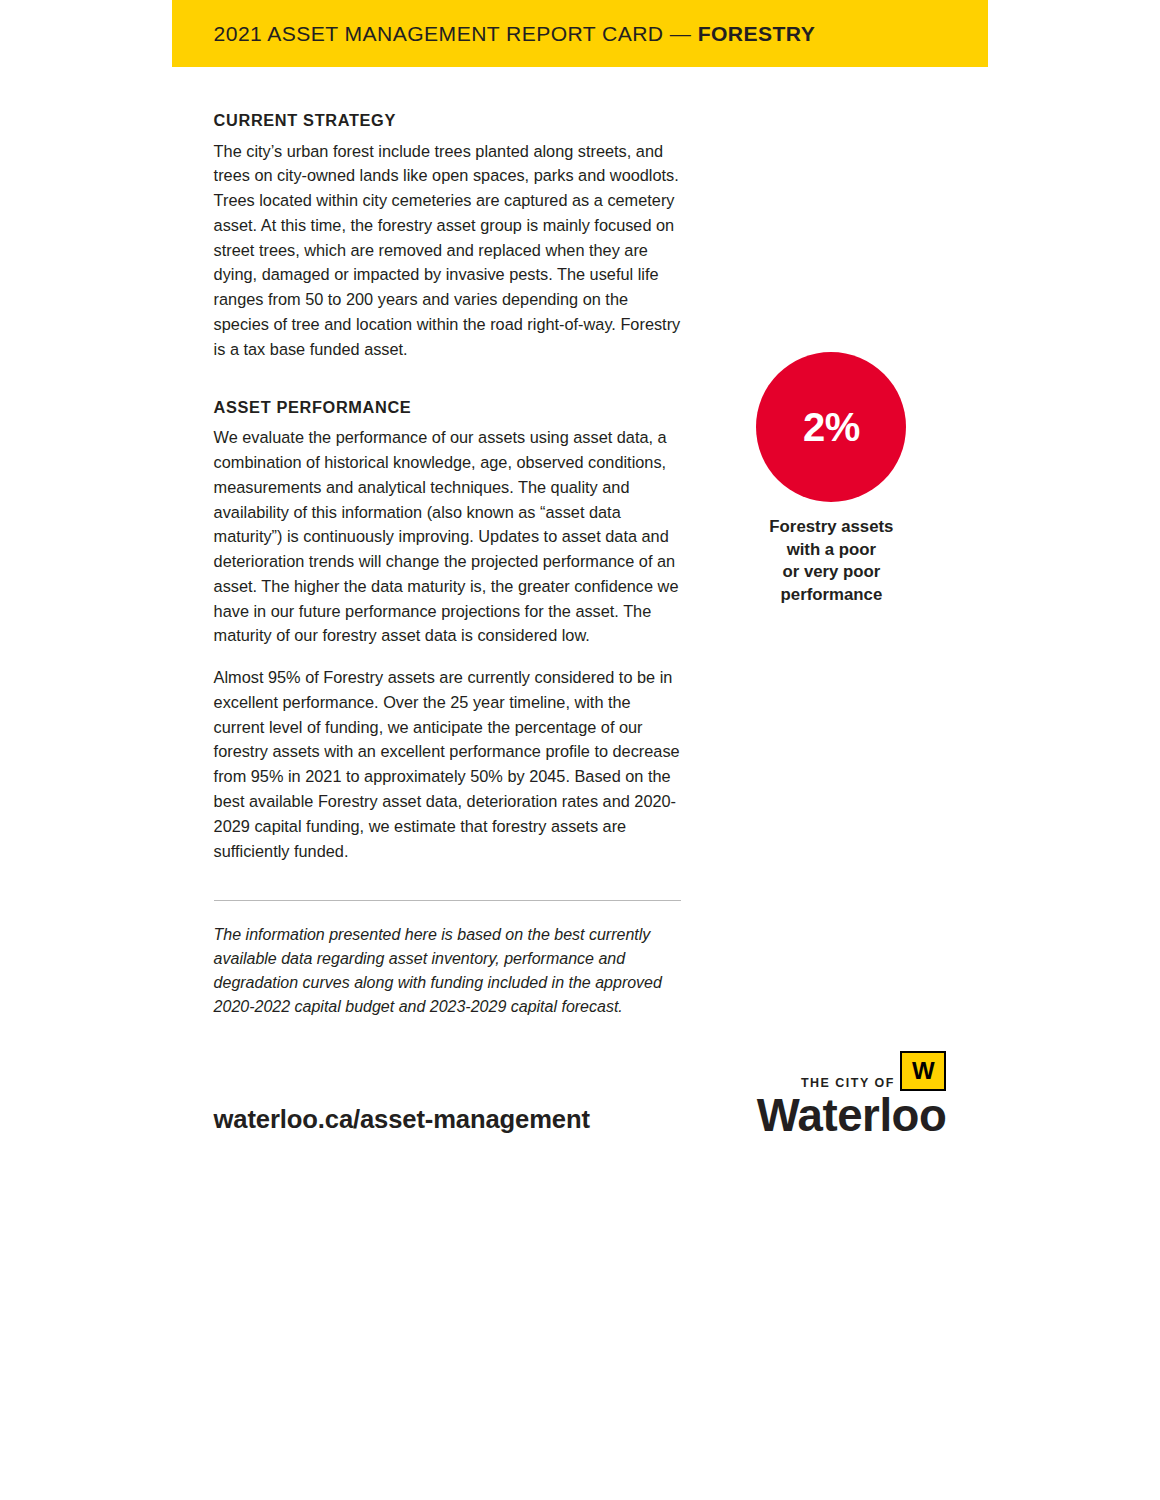2021 Asset Management Report Card — Forestry
Current Strategy
The city’s urban forest include trees planted along streets, and trees on city-owned lands like open spaces, parks and woodlots. Trees located within city cemeteries are captured as a cemetery asset. At this time, the forestry asset group is mainly focused on street trees, which are removed and replaced when they are dying, damaged or impacted by invasive pests. The useful life ranges from 50 to 200 years and varies depending on the species of tree and location within the road right-of-way. Forestry is a tax base funded asset.
Asset Performance
We evaluate the performance of our assets using asset data, a combination of historical knowledge, age, observed conditions, measurements and analytical techniques. The quality and availability of this information (also known as “asset data maturity”) is continuously improving. Updates to asset data and deterioration trends will change the projected performance of an asset. The higher the data maturity is, the greater confidence we have in our future performance projections for the asset. The maturity of our forestry asset data is considered low.
Almost 95% of Forestry assets are currently considered to be in excellent performance. Over the 25 year timeline, with the current level of funding, we anticipate the percentage of our forestry assets with an excellent performance profile to decrease from 95% in 2021 to approximately 50% by 2045. Based on the best available Forestry asset data, deterioration rates and 2020-2029 capital funding, we estimate that forestry assets are sufficiently funded.
The information presented here is based on the best currently available data regarding asset inventory, performance and degradation curves along with funding included in the approved 2020-2022 capital budget and 2023-2029 capital forecast.
2%
Forestry assets
with a poor
or very poor
performance
waterloo.ca/asset-management
THE CITY OF Waterloo